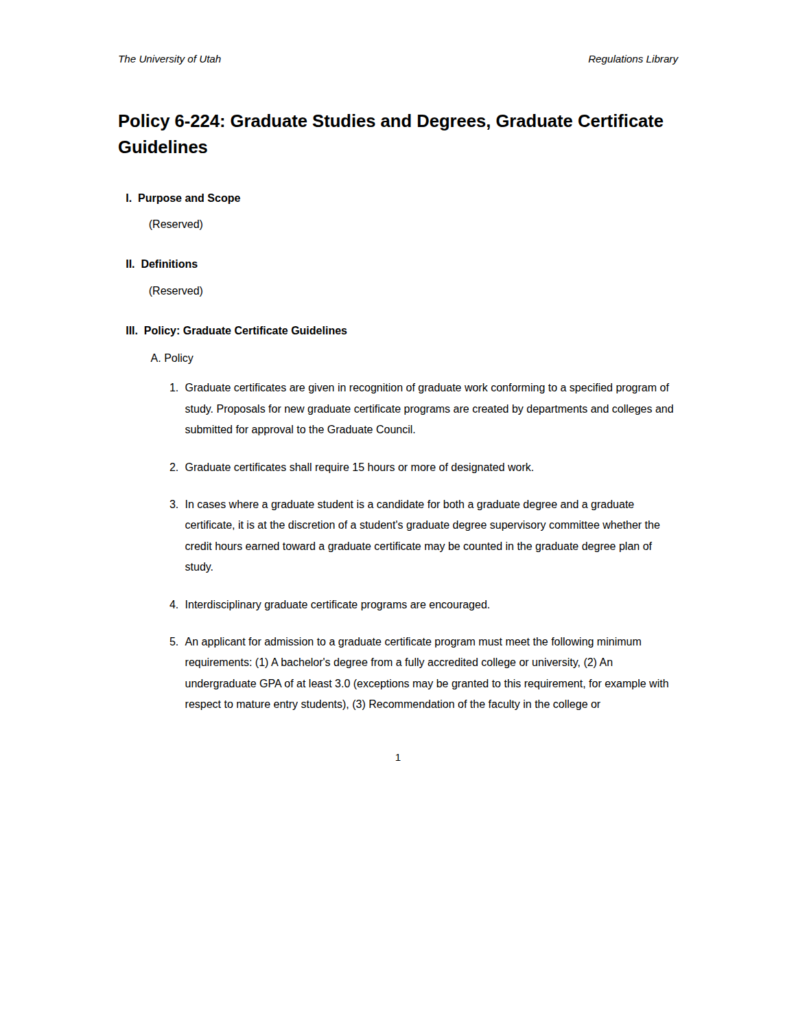The University of Utah Regulations Library
Policy 6-224: Graduate Studies and Degrees, Graduate Certificate Guidelines
I. Purpose and Scope
(Reserved)
II. Definitions
(Reserved)
III. Policy: Graduate Certificate Guidelines
Policy
Graduate certificates are given in recognition of graduate work conforming to a specified program of study. Proposals for new graduate certificate programs are created by departments and colleges and submitted for approval to the Graduate Council.
Graduate certificates shall require 15 hours or more of designated work.
In cases where a graduate student is a candidate for both a graduate degree and a graduate certificate, it is at the discretion of a student's graduate degree supervisory committee whether the credit hours earned toward a graduate certificate may be counted in the graduate degree plan of study.
Interdisciplinary graduate certificate programs are encouraged.
An applicant for admission to a graduate certificate program must meet the following minimum requirements: (1) A bachelor's degree from a fully accredited college or university, (2) An undergraduate GPA of at least 3.0 (exceptions may be granted to this requirement, for example with respect to mature entry students), (3) Recommendation of the faculty in the college or
1